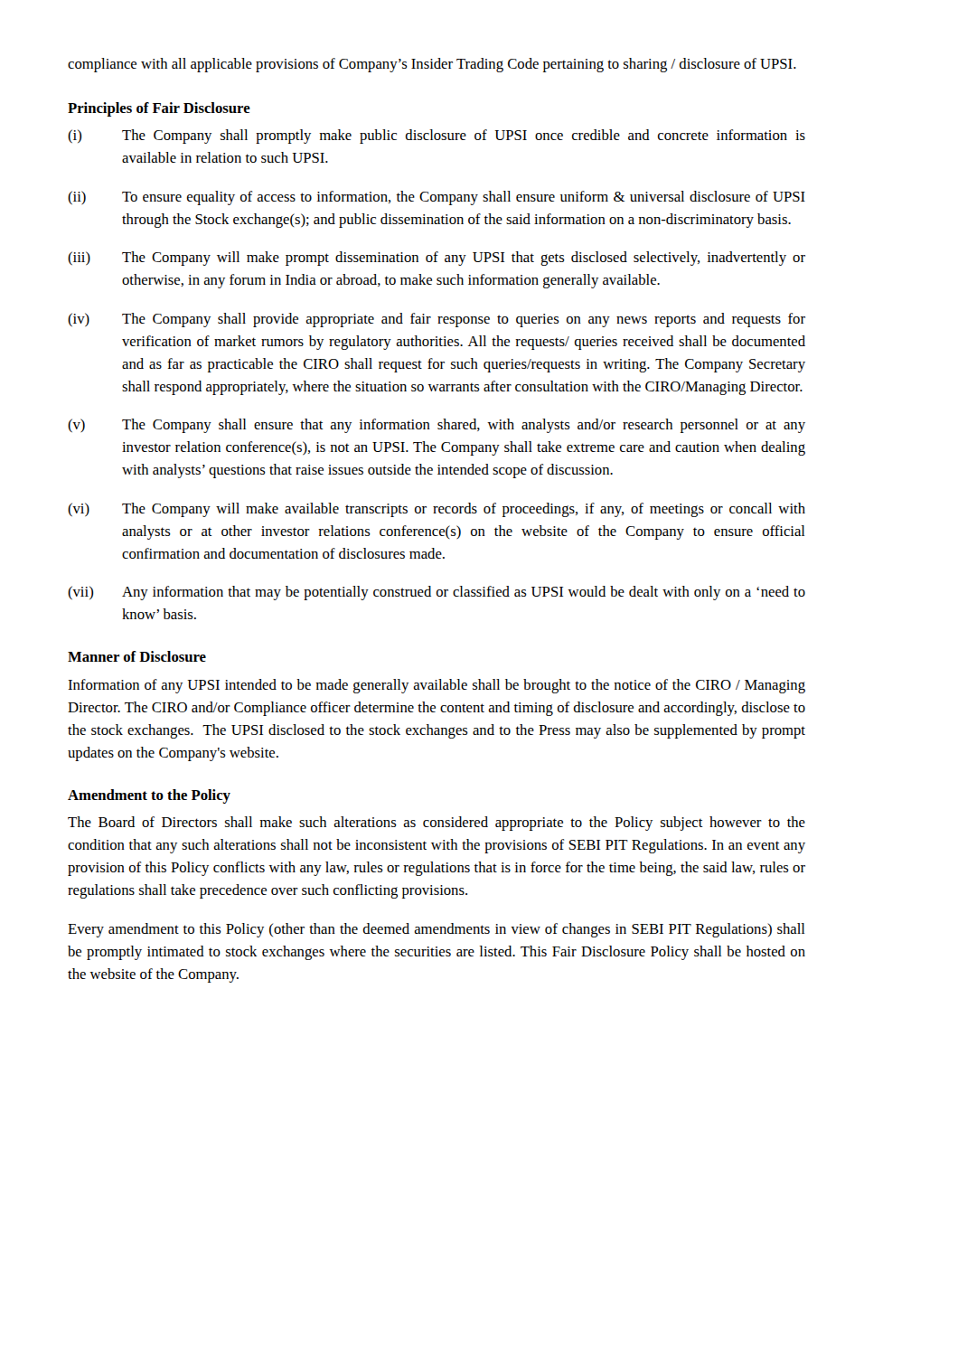compliance with all applicable provisions of Company’s Insider Trading Code pertaining to sharing / disclosure of UPSI.
Principles of Fair Disclosure
(i) The Company shall promptly make public disclosure of UPSI once credible and concrete information is available in relation to such UPSI.
(ii) To ensure equality of access to information, the Company shall ensure uniform & universal disclosure of UPSI through the Stock exchange(s); and public dissemination of the said information on a non-discriminatory basis.
(iii) The Company will make prompt dissemination of any UPSI that gets disclosed selectively, inadvertently or otherwise, in any forum in India or abroad, to make such information generally available.
(iv) The Company shall provide appropriate and fair response to queries on any news reports and requests for verification of market rumors by regulatory authorities. All the requests/ queries received shall be documented and as far as practicable the CIRO shall request for such queries/requests in writing. The Company Secretary shall respond appropriately, where the situation so warrants after consultation with the CIRO/Managing Director.
(v) The Company shall ensure that any information shared, with analysts and/or research personnel or at any investor relation conference(s), is not an UPSI. The Company shall take extreme care and caution when dealing with analysts’ questions that raise issues outside the intended scope of discussion.
(vi) The Company will make available transcripts or records of proceedings, if any, of meetings or concall with analysts or at other investor relations conference(s) on the website of the Company to ensure official confirmation and documentation of disclosures made.
(vii) Any information that may be potentially construed or classified as UPSI would be dealt with only on a ‘need to know’ basis.
Manner of Disclosure
Information of any UPSI intended to be made generally available shall be brought to the notice of the CIRO / Managing Director. The CIRO and/or Compliance officer determine the content and timing of disclosure and accordingly, disclose to the stock exchanges. The UPSI disclosed to the stock exchanges and to the Press may also be supplemented by prompt updates on the Company's website.
Amendment to the Policy
The Board of Directors shall make such alterations as considered appropriate to the Policy subject however to the condition that any such alterations shall not be inconsistent with the provisions of SEBI PIT Regulations. In an event any provision of this Policy conflicts with any law, rules or regulations that is in force for the time being, the said law, rules or regulations shall take precedence over such conflicting provisions.
Every amendment to this Policy (other than the deemed amendments in view of changes in SEBI PIT Regulations) shall be promptly intimated to stock exchanges where the securities are listed. This Fair Disclosure Policy shall be hosted on the website of the Company.